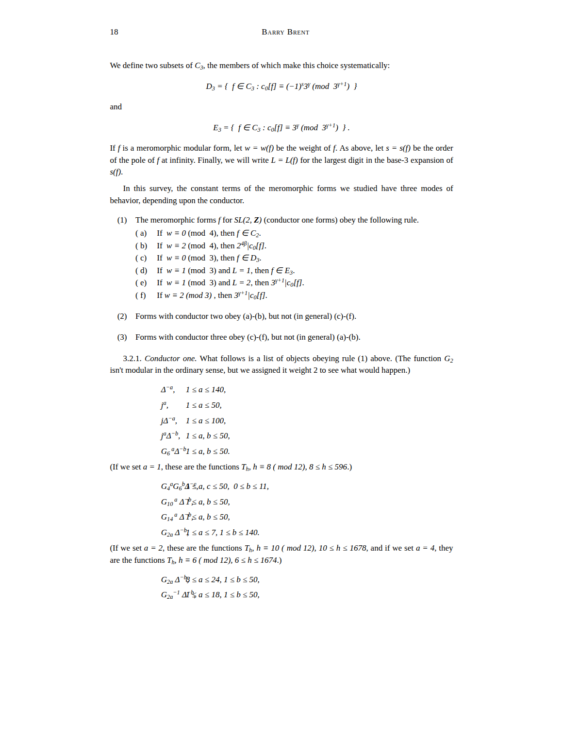18 Barry Brent
We define two subsets of C3, the members of which make this choice systematically:
D3 = { f ∈ C3 : c0[f] ≡ (−1)s3γ (mod 3γ+1) }
and
E3 = { f ∈ C3 : c0[f] ≡ 3γ (mod 3γ+1) } .
If f is a meromorphic modular form, let w = w(f) be the weight of f. As above, let s = s(f) be the order of the pole of f at infinity. Finally, we will write L = L(f) for the largest digit in the base‑3 expansion of s(f).
In this survey, the constant terms of the meromorphic forms we studied have three modes of behavior, depending upon the conductor.
(1) The meromorphic forms f for SL(2, Z) (conductor one forms) obey the following rule.
( a) If w ≡ 0 (mod 4), then f ∈ C2.
( b) If w ≡ 2 (mod 4), then 24β|c0[f].
( c) If w ≡ 0 (mod 3), then f ∈ D3.
( d) If w ≡ 1 (mod 3) and L = 1, then f ∈ E3.
( e) If w ≡ 1 (mod 3) and L = 2, then 3γ+1|c0[f].
( f) If w ≡ 2 (mod 3) , then 3γ+1|c0[f].
(2) Forms with conductor two obey (a)‑(b), but not (in general) (c)‑(f).
(3) Forms with conductor three obey (c)‑(f), but not (in general) (a)‑(b).
3.2.1. Conductor one. What follows is a list of objects obeying rule (1) above. (The function G2 isn't modular in the ordinary sense, but we assigned it weight 2 to see what would happen.)
Δ−a,
1 ≤ a ≤ 140,
ja,
1 ≤ a ≤ 50,
jΔ−a,
1 ≤ a ≤ 100,
jaΔ−b,
1 ≤ a, b ≤ 50,
G6 aΔ−b
1 ≤ a, b ≤ 50.
(If we set a = 1, these are the functions Th, h ≡ 8 ( mod 12), 8 ≤ h ≤ 596.)
G4aG6bΔ−c,
1 ≤ a, c ≤ 50, 0 ≤ b ≤ 11,
G10 a Δ−b,
1 ≤ a, b ≤ 50,
G14 a Δ−b,
1 ≤ a, b ≤ 50,
G2a Δ−b,
1 ≤ a ≤ 7, 1 ≤ b ≤ 140.
(If we set a = 2, these are the functions Th, h ≡ 10 ( mod 12), 10 ≤ h ≤ 1678, and if we set a = 4, they are the functions Th, h ≡ 6 ( mod 12), 6 ≤ h ≤ 1674.)
G2a Δ−b,
8 ≤ a ≤ 24, 1 ≤ b ≤ 50,
G2a−1 Δ−b,
1 ≤ a ≤ 18, 1 ≤ b ≤ 50,